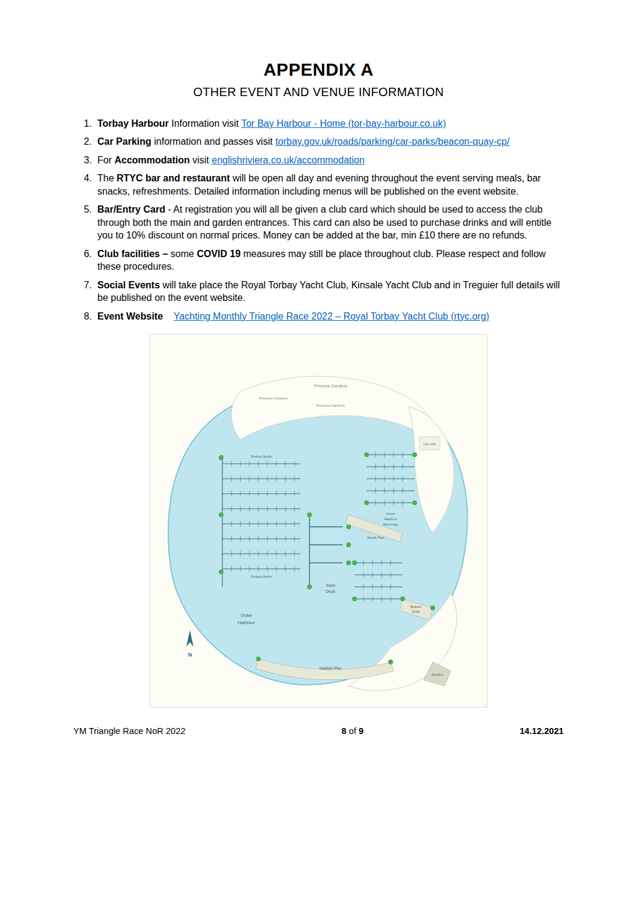APPENDIX A
OTHER EVENT AND VENUE INFORMATION
Torbay Harbour Information visit Tor Bay Harbour - Home (tor-bay-harbour.co.uk)
Car Parking information and passes visit torbay.gov.uk/roads/parking/car-parks/beacon-quay-cp/
For Accommodation visit englishriviera.co.uk/accommodation
The RTYC bar and restaurant will be open all day and evening throughout the event serving meals, bar snacks, refreshments. Detailed information including menus will be published on the event website.
Bar/Entry Card - At registration you will all be given a club card which should be used to access the club through both the main and garden entrances. This card can also be used to purchase drinks and will entitle you to 10% discount on normal prices. Money can be added at the bar, min £10 there are no refunds.
Club facilities – some COVID 19 measures may still be place throughout club. Please respect and follow these procedures.
Social Events will take place the Royal Torbay Yacht Club, Kinsale Yacht Club and in Treguier full details will be published on the event website.
Event Website Yachting Monthly Triangle Race 2022 – Royal Torbay Yacht Club (rtyc.org)
Princess Gardens Princess Gardens Princess Gardens Car park Boulders Pontoon Berths Pontoon Berths Inner Harbour Moorings South Pier Town Dock Beacon Quay Outer Harbour Haldon Pier N
YM Triangle Race NoR 2022
8 of 9
14.12.2021